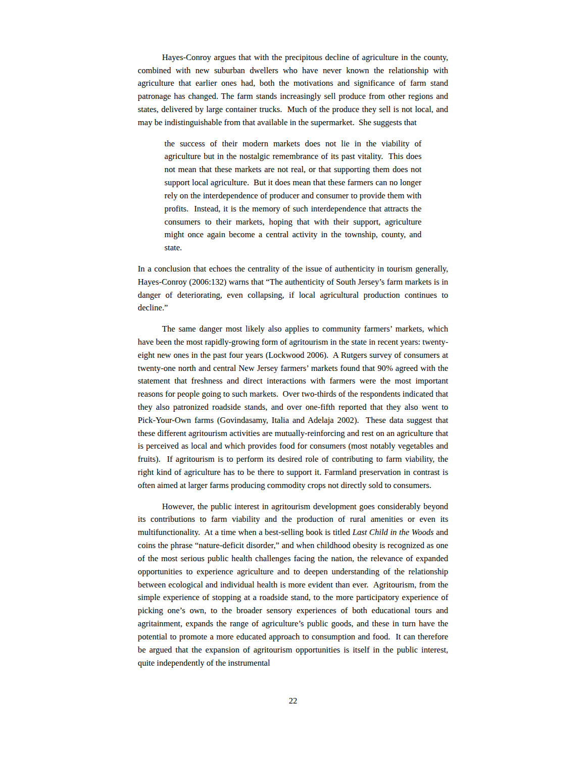Hayes-Conroy argues that with the precipitous decline of agriculture in the county, combined with new suburban dwellers who have never known the relationship with agriculture that earlier ones had, both the motivations and significance of farm stand patronage has changed. The farm stands increasingly sell produce from other regions and states, delivered by large container trucks. Much of the produce they sell is not local, and may be indistinguishable from that available in the supermarket. She suggests that
the success of their modern markets does not lie in the viability of agriculture but in the nostalgic remembrance of its past vitality. This does not mean that these markets are not real, or that supporting them does not support local agriculture. But it does mean that these farmers can no longer rely on the interdependence of producer and consumer to provide them with profits. Instead, it is the memory of such interdependence that attracts the consumers to their markets, hoping that with their support, agriculture might once again become a central activity in the township, county, and state.
In a conclusion that echoes the centrality of the issue of authenticity in tourism generally, Hayes-Conroy (2006:132) warns that “The authenticity of South Jersey’s farm markets is in danger of deteriorating, even collapsing, if local agricultural production continues to decline.”
The same danger most likely also applies to community farmers’ markets, which have been the most rapidly-growing form of agritourism in the state in recent years: twenty-eight new ones in the past four years (Lockwood 2006). A Rutgers survey of consumers at twenty-one north and central New Jersey farmers’ markets found that 90% agreed with the statement that freshness and direct interactions with farmers were the most important reasons for people going to such markets. Over two-thirds of the respondents indicated that they also patronized roadside stands, and over one-fifth reported that they also went to Pick-Your-Own farms (Govindasamy, Italia and Adelaja 2002). These data suggest that these different agritourism activities are mutually-reinforcing and rest on an agriculture that is perceived as local and which provides food for consumers (most notably vegetables and fruits). If agritourism is to perform its desired role of contributing to farm viability, the right kind of agriculture has to be there to support it. Farmland preservation in contrast is often aimed at larger farms producing commodity crops not directly sold to consumers.
However, the public interest in agritourism development goes considerably beyond its contributions to farm viability and the production of rural amenities or even its multifunctionality. At a time when a best-selling book is titled Last Child in the Woods and coins the phrase “nature-deficit disorder,” and when childhood obesity is recognized as one of the most serious public health challenges facing the nation, the relevance of expanded opportunities to experience agriculture and to deepen understanding of the relationship between ecological and individual health is more evident than ever. Agritourism, from the simple experience of stopping at a roadside stand, to the more participatory experience of picking one’s own, to the broader sensory experiences of both educational tours and agritainment, expands the range of agriculture’s public goods, and these in turn have the potential to promote a more educated approach to consumption and food. It can therefore be argued that the expansion of agritourism opportunities is itself in the public interest, quite independently of the instrumental
22